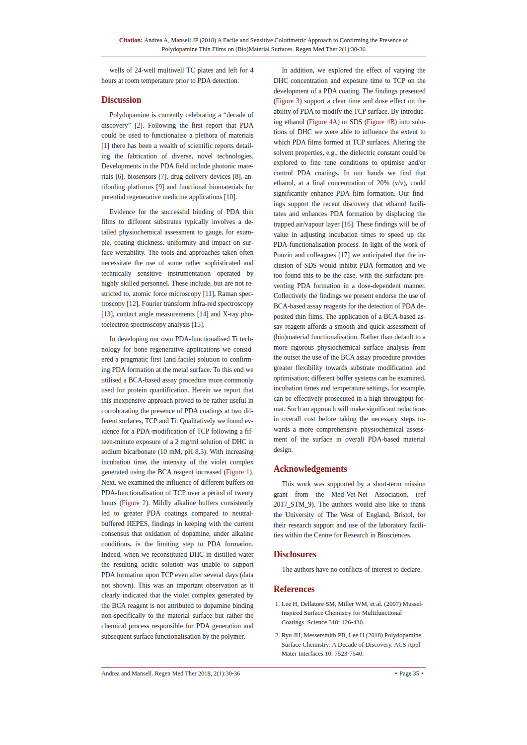Citation: Andrea A, Mansell JP (2018) A Facile and Sensitive Colorimetric Approach to Confirming the Presence of Polydopamine Thin Films on (Bio)Material Surfaces. Regen Med Ther 2(1):30-36
wells of 24-well multiwell TC plates and left for 4 hours at room temperature prior to PDA detection.
Discussion
Polydopamine is currently celebrating a “decade of discovery” [2]. Following the first report that PDA could be used to functionalise a plethora of materials [1] there has been a wealth of scientific reports detailing the fabrication of diverse, novel technologies. Developments in the PDA field include photonic materials [6], biosensors [7], drug delivery devices [8], antifouling platforms [9] and functional biomaterials for potential regenerative medicine applications [10].
Evidence for the successful binding of PDA thin films to different substrates typically involves a detailed physiochemical assessment to gauge, for example, coating thickness, uniformity and impact on surface wettability. The tools and approaches taken often necessitate the use of some rather sophisticated and technically sensitive instrumentation operated by highly skilled personnel. These include, but are not restricted to, atomic force microscopy [11], Raman spectroscopy [12], Fourier transform infra-red spectroscopy [13], contact angle measurements [14] and X-ray photoelectron spectroscopy analysis [15].
In developing our own PDA-functionalised Ti technology for bone regenerative applications we considered a pragmatic first (and facile) solution to confirming PDA formation at the metal surface. To this end we utilised a BCA-based assay procedure more commonly used for protein quantification. Herein we report that this inexpensive approach proved to be rather useful in corroborating the presence of PDA coatings at two different surfaces, TCP and Ti. Qualitatively we found evidence for a PDA-modification of TCP following a fifteen-minute exposure of a 2 mg/ml solution of DHC in sodium bicarbonate (10 mM, pH 8.3). With increasing incubation time, the intensity of the violet complex generated using the BCA reagent increased (Figure 1). Next, we examined the influence of different buffers on PDA-functionalisation of TCP over a period of twenty hours (Figure 2). Mildly alkaline buffers consistently led to greater PDA coatings compared to neutral-buffered HEPES, findings in keeping with the current consensus that oxidation of dopamine, under alkaline conditions, is the limiting step to PDA formation. Indeed, when we reconstituted DHC in distilled water the resulting acidic solution was unable to support PDA formation upon TCP even after several days (data not shown). This was an important observation as it clearly indicated that the violet complex generated by the BCA reagent is not attributed to dopamine binding non-specifically to the material surface but rather the chemical process responsible for PDA generation and subsequent surface functionalisation by the polymer.
In addition, we explored the effect of varying the DHC concentration and exposure time to TCP on the development of a PDA coating. The findings presented (Figure 3) support a clear time and dose effect on the ability of PDA to modify the TCP surface. By introducing ethanol (Figure 4A) or SDS (Figure 4B) into solutions of DHC we were able to influence the extent to which PDA films formed at TCP surfaces. Altering the solvent properties, e.g., the dielectric constant could be explored to fine tune conditions to optimise and/or control PDA coatings. In our hands we find that ethanol, at a final concentration of 20% (v/v), could significantly enhance PDA film formation. Our findings support the recent discovery that ethanol facilitates and enhances PDA formation by displacing the trapped air/vapour layer [16]. These findings will be of value in adjusting incubation times to speed up the PDA-functionalisation process. In light of the work of Ponzio and colleagues [17] we anticipated that the inclusion of SDS would inhibit PDA formation and we too found this to be the case, with the surfactant preventing PDA formation in a dose-dependent manner. Collectively the findings we present endorse the use of BCA-based assay reagents for the detection of PDA deposited thin films. The application of a BCA-based assay reagent affords a smooth and quick assessment of (bio)material functionalisation. Rather than default to a more rigorous physiochemical surface analysis from the outset the use of the BCA assay procedure provides greater flexibility towards substrate modification and optimisation; different buffer systems can be examined, incubation times and temperature settings, for example, can be effectively prosecuted in a high throughput format. Such an approach will make significant reductions in overall cost before taking the necessary steps towards a more comprehensive physiochemical assessment of the surface in overall PDA-based material design.
Acknowledgements
This work was supported by a short-term mission grant from the Med-Vet-Net Association, (ref 2017_STM_9). The authors would also like to thank the University of The West of England, Bristol, for their research support and use of the laboratory facilities within the Centre for Research in Biosciences.
Disclosures
The authors have no conflicts of interest to declare.
References
Lee H, Dellatore SM, Miller WM, et al. (2007) Mussel-Inspired Surface Chemistry for Multifunctional Coatings. Science 318: 426-430.
Ryu JH, Messersmith PB, Lee H (2018) Polydopamine Surface Chemistry: A Decade of Discovery. ACS Appl Mater Interfaces 10: 7523-7540.
Andrea and Mansell. Regen Med Ther 2018, 2(1):30-36
•Page 35•